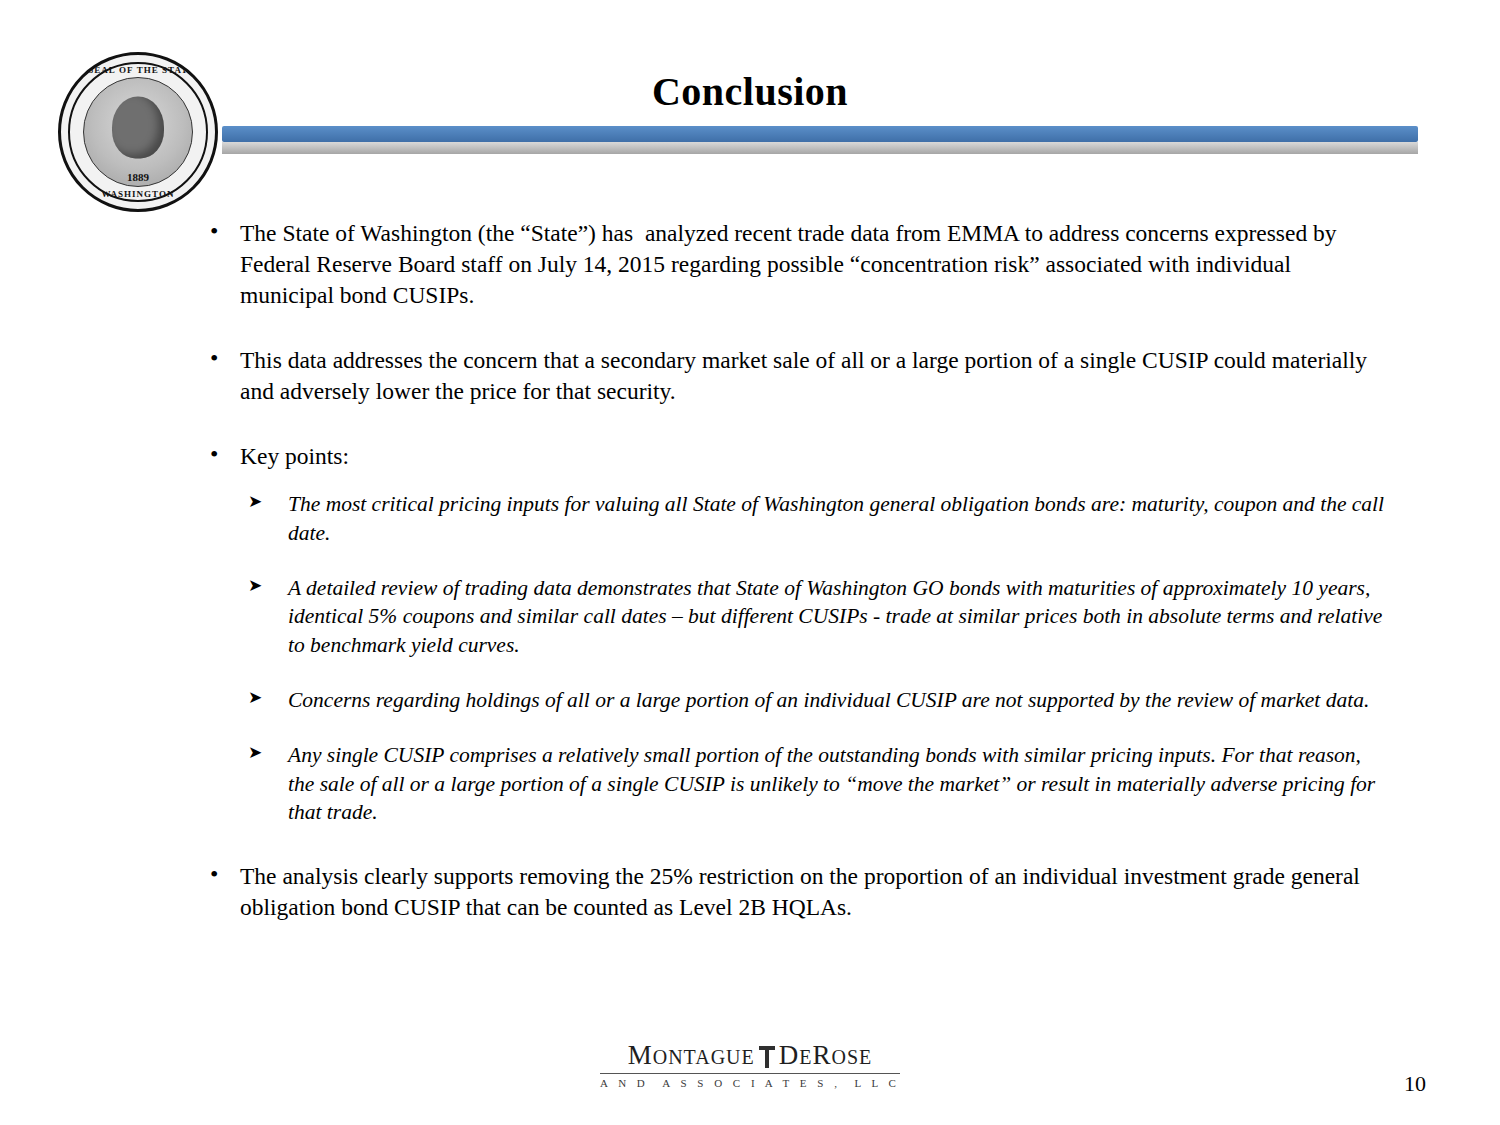THE SEAL OF THE STATE OF
WASHINGTON
1889
Conclusion
The State of Washington (the “State”) has analyzed recent trade data from EMMA to address concerns expressed by Federal Reserve Board staff on July 14, 2015 regarding possible “concentration risk” associated with individual municipal bond CUSIPs.
This data addresses the concern that a secondary market sale of all or a large portion of a single CUSIP could materially and adversely lower the price for that security.
Key points:
The most critical pricing inputs for valuing all State of Washington general obligation bonds are: maturity, coupon and the call date.
A detailed review of trading data demonstrates that State of Washington GO bonds with maturities of approximately 10 years, identical 5% coupons and similar call dates – but different CUSIPs - trade at similar prices both in absolute terms and relative to benchmark yield curves.
Concerns regarding holdings of all or a large portion of an individual CUSIP are not supported by the review of market data.
Any single CUSIP comprises a relatively small portion of the outstanding bonds with similar pricing inputs. For that reason, the sale of all or a large portion of a single CUSIP is unlikely to “move the market” or result in materially adverse pricing for that trade.
The analysis clearly supports removing the 25% restriction on the proportion of an individual investment grade general obligation bond CUSIP that can be counted as Level 2B HQLAs.
MONTAGUE DEROSE
A N D A S S O C I A T E S , L L C
10